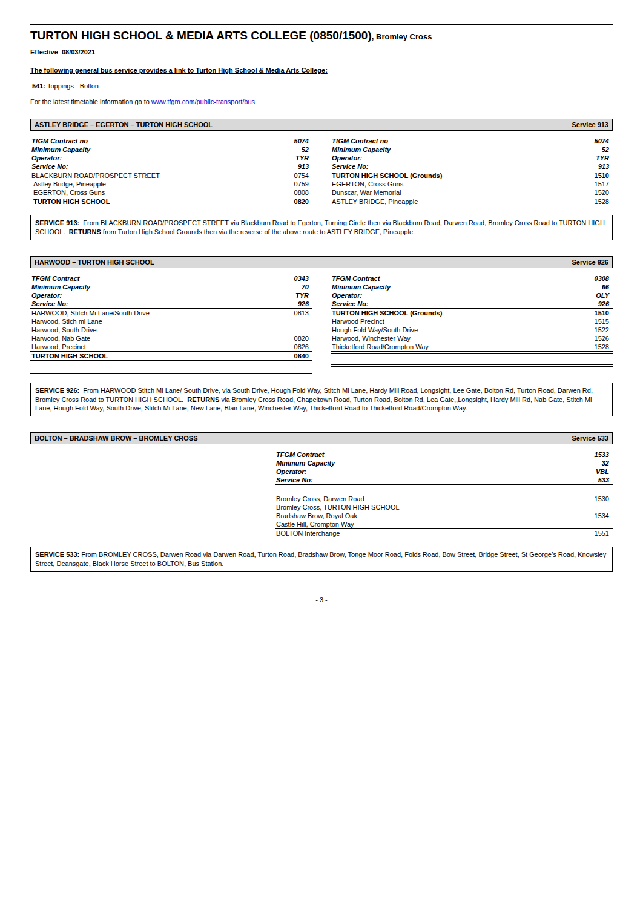TURTON HIGH SCHOOL & MEDIA ARTS COLLEGE (0850/1500), Bromley Cross
Effective 08/03/2021
The following general bus service provides a link to Turton High School & Media Arts College:
541: Toppings - Bolton
For the latest timetable information go to www.tfgm.com/public-transport/bus
ASTLEY BRIDGE – EGERTON – TURTON HIGH SCHOOL Service 913
| TfGM Contract no | 5074 |
| Minimum Capacity | 52 |
| Operator: | TYR |
| Service No: | 913 |
| BLACKBURN ROAD/PROSPECT STREET | 0754 |
| Astley Bridge, Pineapple | 0759 |
| EGERTON, Cross Guns | 0808 |
| TURTON HIGH SCHOOL | 0820 |
| TfGM Contract no | 5074 |
| Minimum Capacity | 52 |
| Operator: | TYR |
| Service No: | 913 |
| TURTON HIGH SCHOOL (Grounds) | 1510 |
| EGERTON, Cross Guns | 1517 |
| Dunscar, War Memorial | 1520 |
| ASTLEY BRIDGE, Pineapple | 1528 |
SERVICE 913: From BLACKBURN ROAD/PROSPECT STREET via Blackburn Road to Egerton, Turning Circle then via Blackburn Road, Darwen Road, Bromley Cross Road to TURTON HIGH SCHOOL. RETURNS from Turton High School Grounds then via the reverse of the above route to ASTLEY BRIDGE, Pineapple.
HARWOOD – TURTON HIGH SCHOOL Service 926
| TFGM Contract | 0343 |
| Minimum Capacity | 70 |
| Operator: | TYR |
| Service No: | 926 |
| HARWOOD, Stitch Mi Lane/South Drive | 0813 |
| Harwood, Stich mi Lane | |
| Harwood, South Drive | ---- |
| Harwood, Nab Gate | 0820 |
| Harwood, Precinct | 0826 |
| TURTON HIGH SCHOOL | 0840 |
| TFGM Contract | 0308 |
| Minimum Capacity | 66 |
| Operator: | OLY |
| Service No: | 926 |
| TURTON HIGH SCHOOL (Grounds) | 1510 |
| Harwood Precinct | 1515 |
| Hough Fold Way/South Drive | 1522 |
| Harwood, Winchester Way | 1526 |
| Thicketford Road/Crompton Way | 1528 |
SERVICE 926: From HARWOOD Stitch Mi Lane/ South Drive, via South Drive, Hough Fold Way, Stitch Mi Lane, Hardy Mill Road, Longsight, Lee Gate, Bolton Rd, Turton Road, Darwen Rd, Bromley Cross Road to TURTON HIGH SCHOOL. RETURNS via Bromley Cross Road, Chapeltown Road, Turton Road, Bolton Rd, Lea Gate,,Longsight, Hardy Mill Rd, Nab Gate, Stitch Mi Lane, Hough Fold Way, South Drive, Stitch Mi Lane, New Lane, Blair Lane, Winchester Way, Thicketford Road to Thicketford Road/Crompton Way.
BOLTON – BRADSHAW BROW – BROMLEY CROSS Service 533
| TFGM Contract | 1533 |
| Minimum Capacity | 32 |
| Operator: | VBL |
| Service No: | 533 |
| Bromley Cross, Darwen Road | 1530 |
| Bromley Cross, TURTON HIGH SCHOOL | ---- |
| Bradshaw Brow, Royal Oak | 1534 |
| Castle Hill, Crompton Way | ---- |
| BOLTON Interchange | 1551 |
SERVICE 533: From BROMLEY CROSS, Darwen Road via Darwen Road, Turton Road, Bradshaw Brow, Tonge Moor Road, Folds Road, Bow Street, Bridge Street, St George’s Road, Knowsley Street, Deansgate, Black Horse Street to BOLTON, Bus Station.
- 3 -